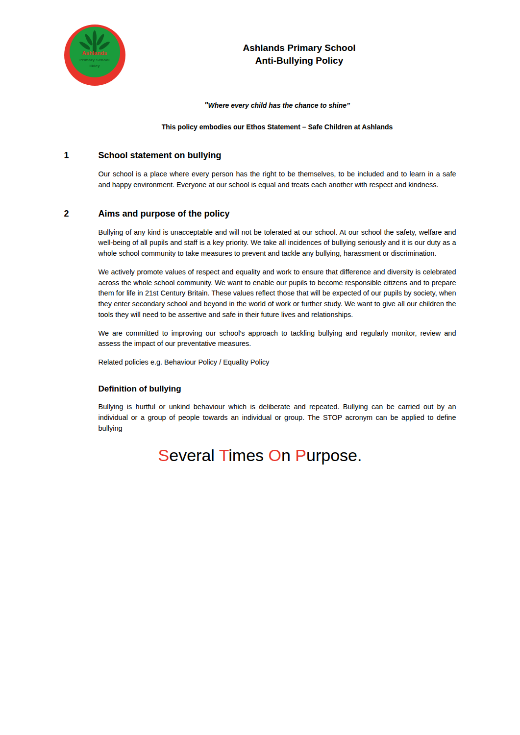Ashlands
Primary School
Ilkley
Ashlands Primary School
Anti-Bullying Policy
"Where every child has the chance to shine”
This policy embodies our Ethos Statement – Safe Children at Ashlands
1 School statement on bullying
Our school is a place where every person has the right to be themselves, to be included and to learn in a safe and happy environment. Everyone at our school is equal and treats each another with respect and kindness.
2 Aims and purpose of the policy
Bullying of any kind is unacceptable and will not be tolerated at our school. At our school the safety, welfare and well-being of all pupils and staff is a key priority. We take all incidences of bullying seriously and it is our duty as a whole school community to take measures to prevent and tackle any bullying, harassment or discrimination.
We actively promote values of respect and equality and work to ensure that difference and diversity is celebrated across the whole school community. We want to enable our pupils to become responsible citizens and to prepare them for life in 21st Century Britain. These values reflect those that will be expected of our pupils by society, when they enter secondary school and beyond in the world of work or further study. We want to give all our children the tools they will need to be assertive and safe in their future lives and relationships.
We are committed to improving our school’s approach to tackling bullying and regularly monitor, review and assess the impact of our preventative measures.
Related policies e.g. Behaviour Policy / Equality Policy
Definition of bullying
Bullying is hurtful or unkind behaviour which is deliberate and repeated. Bullying can be carried out by an individual or a group of people towards an individual or group. The STOP acronym can be applied to define bullying
Several Times On Purpose.